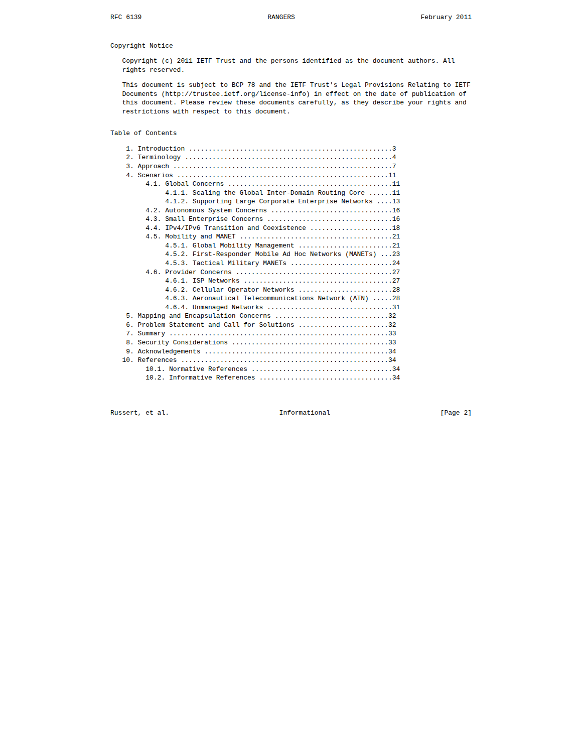RFC 6139 RANGERS February 2011
Copyright Notice
Copyright (c) 2011 IETF Trust and the persons identified as the document authors. All rights reserved.
This document is subject to BCP 78 and the IETF Trust's Legal Provisions Relating to IETF Documents (http://trustee.ietf.org/license-info) in effect on the date of publication of this document. Please review these documents carefully, as they describe your rights and restrictions with respect to this document.
Table of Contents
 1. Introduction ....................................................3
 2. Terminology .....................................................4
 3. Approach ........................................................7
 4. Scenarios ......................................................11
      4.1. Global Concerns ..........................................11
           4.1.1. Scaling the Global Inter-Domain Routing Core ......11
           4.1.2. Supporting Large Corporate Enterprise Networks ....13
      4.2. Autonomous System Concerns ...............................16
      4.3. Small Enterprise Concerns ................................16
      4.4. IPv4/IPv6 Transition and Coexistence .....................18
      4.5. Mobility and MANET .......................................21
           4.5.1. Global Mobility Management ........................21
           4.5.2. First-Responder Mobile Ad Hoc Networks (MANETs) ...23
           4.5.3. Tactical Military MANETs ..........................24
      4.6. Provider Concerns ........................................27
           4.6.1. ISP Networks ......................................27
           4.6.2. Cellular Operator Networks ........................28
           4.6.3. Aeronautical Telecommunications Network (ATN) .....28
           4.6.4. Unmanaged Networks ................................31
 5. Mapping and Encapsulation Concerns .............................32
 6. Problem Statement and Call for Solutions .......................32
 7. Summary ........................................................33
 8. Security Considerations ........................................33
 9. Acknowledgements ...............................................34
10. References .....................................................34
      10.1. Normative References ....................................34
      10.2. Informative References ..................................34
Russert, et al. Informational [Page 2]